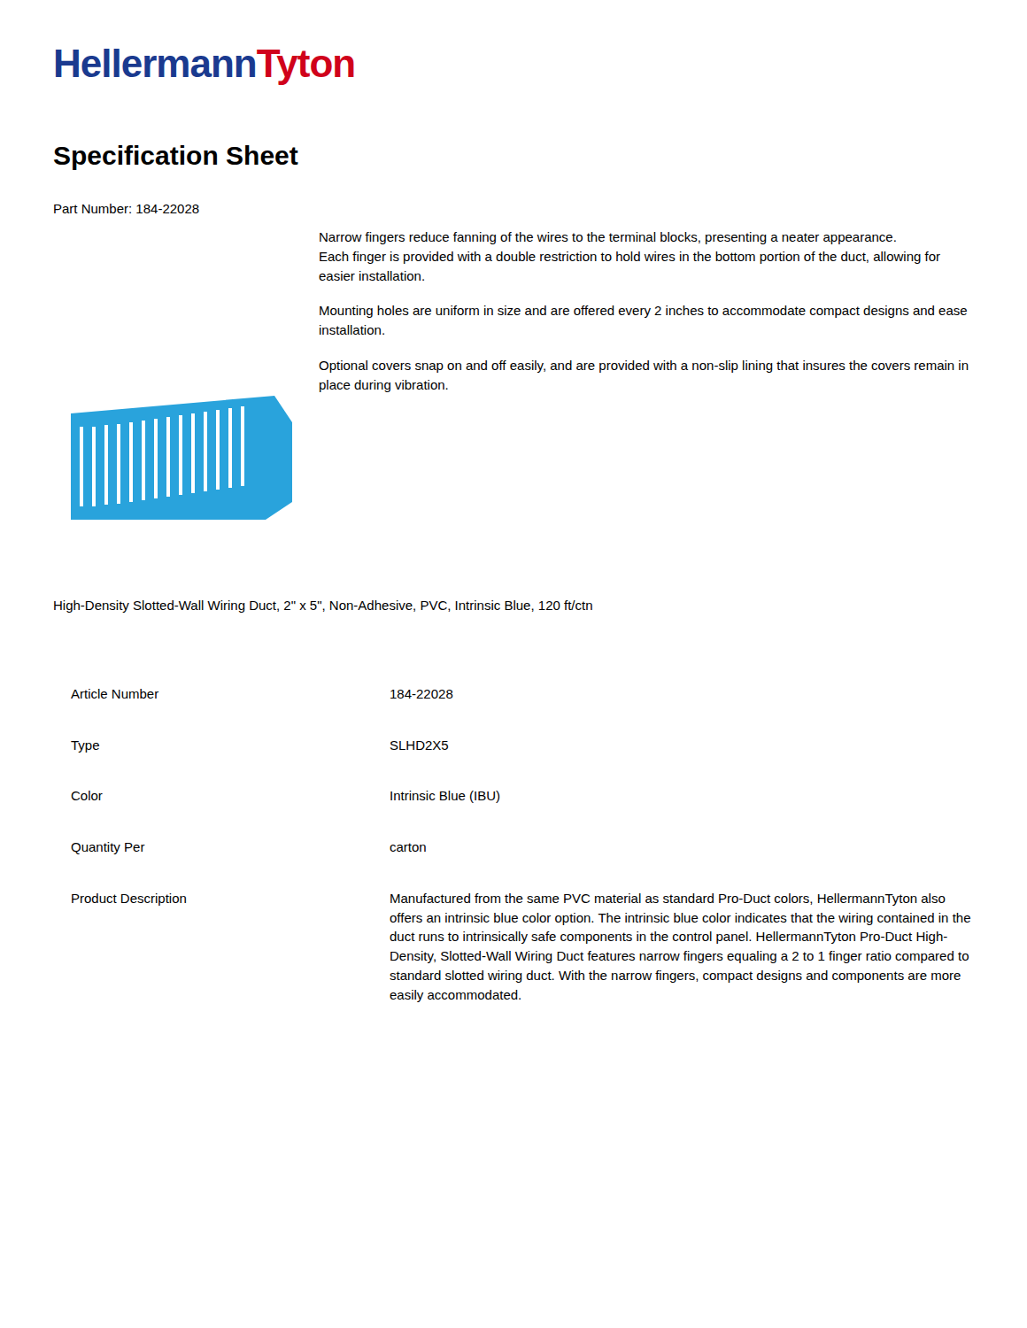Hellermann Tyton
Specification Sheet
Part Number: 184-22028
Narrow fingers reduce fanning of the wires to the terminal blocks, presenting a neater appearance.
Each finger is provided with a double restriction to hold wires in the bottom portion of the duct, allowing for easier installation.
Mounting holes are uniform in size and are offered every 2 inches to accommodate compact designs and ease installation.
Optional covers snap on and off easily, and are provided with a non-slip lining that insures the covers remain in place during vibration.
High-Density Slotted-Wall Wiring Duct, 2" x 5", Non-Adhesive, PVC, Intrinsic Blue, 120 ft/ctn
| Article Number | 184-22028 |
| Type | SLHD2X5 |
| Color | Intrinsic Blue (IBU) |
| Quantity Per | carton |
| Product Description | Manufactured from the same PVC material as standard Pro-Duct colors, HellermannTyton also offers an intrinsic blue color option. The intrinsic blue color indicates that the wiring contained in the duct runs to intrinsically safe components in the control panel. HellermannTyton Pro-Duct High-Density, Slotted-Wall Wiring Duct features narrow fingers equaling a 2 to 1 finger ratio compared to standard slotted wiring duct. With the narrow fingers, compact designs and components are more easily accommodated. |